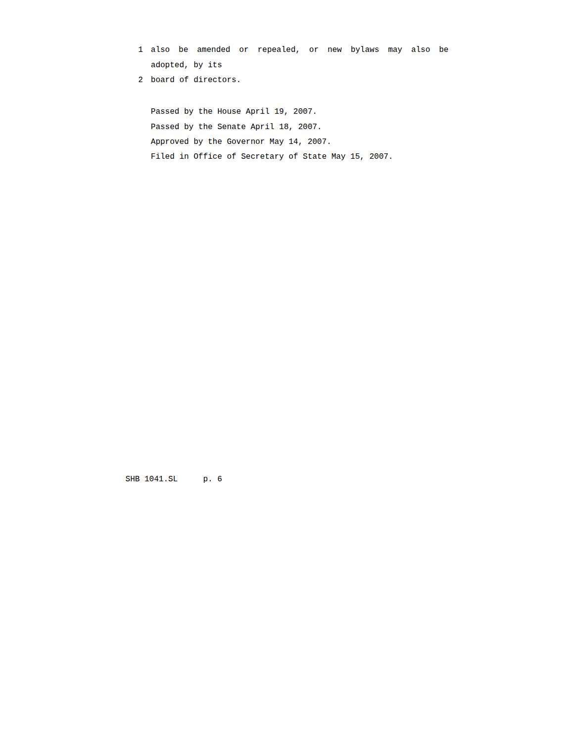also be amended or repealed, or new bylaws may also be adopted, by its
board of directors.
Passed by the House April 19, 2007.
Passed by the Senate April 18, 2007.
Approved by the Governor May 14, 2007.
Filed in Office of Secretary of State May 15, 2007.
SHB 1041.SL p. 6